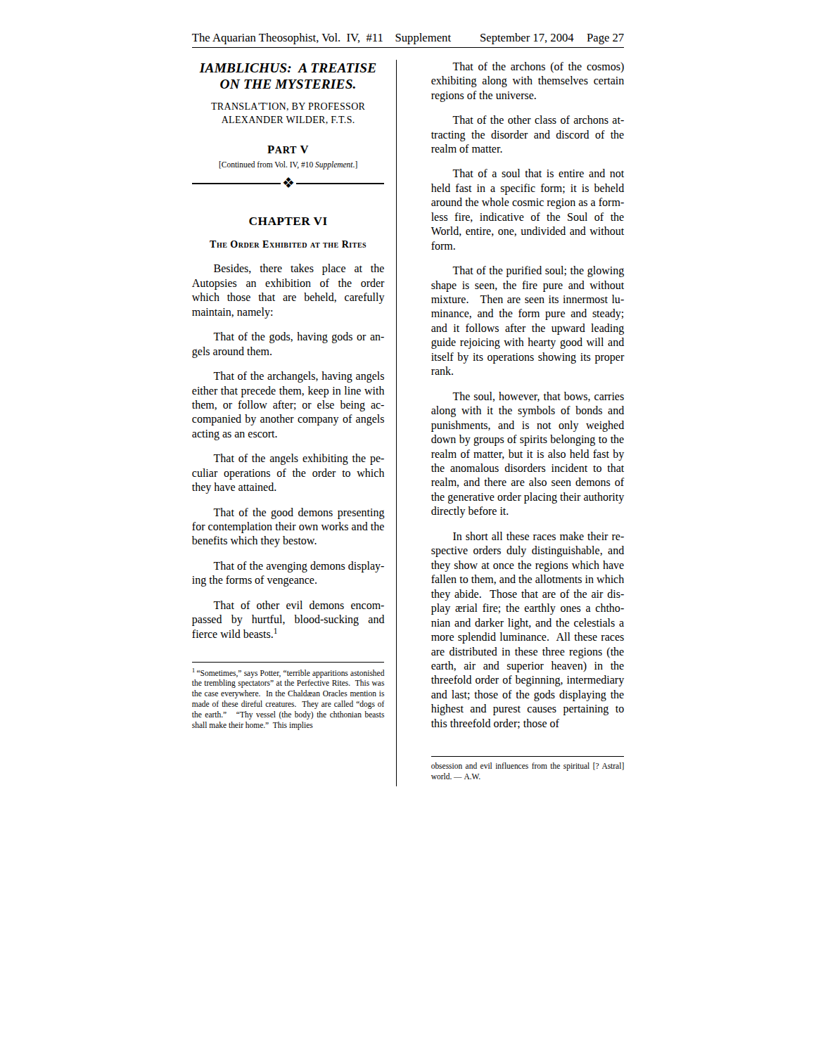The Aquarian Theosophist, Vol. IV, #11 Supplement September 17, 2004Page 27
IAMBLICHUS: A TREATISE ON THE MYSTERIES.
TRANSLA'T'ION, BY PROFESSOR
ALEXANDER WILDER, F.T.S.
PART V
[Continued from Vol. IV, #10 Supplement.]
❖
CHAPTER VI
The Order Exhibited at the Rites
Besides, there takes place at the Autopsies an exhibition of the order which those that are beheld, carefully maintain, namely:
That of the gods, having gods or angels around them.
That of the archangels, having angels either that precede them, keep in line with them, or follow after; or else being accompanied by another company of angels acting as an escort.
That of the angels exhibiting the peculiar operations of the order to which they have attained.
That of the good demons presenting for contemplation their own works and the benefits which they bestow.
That of the avenging demons displaying the forms of vengeance.
That of other evil demons encompassed by hurtful, blood-sucking and fierce wild beasts.1
1“Sometimes,” says Potter, “terrible apparitions astonished the trembling spectators” at the Perfective Rites. This was the case everywhere. In the Chaldæan Oracles mention is made of these direful creatures. They are called “dogs of the earth.” “Thy vessel (the body) the chthonian beasts shall make their home.” This implies
That of the archons (of the cosmos) exhibiting along with themselves certain regions of the universe.
That of the other class of archons attracting the disorder and discord of the realm of matter.
That of a soul that is entire and not held fast in a specific form; it is beheld around the whole cosmic region as a formless fire, indicative of the Soul of the World, entire, one, undivided and without form.
That of the purified soul; the glowing shape is seen, the fire pure and without mixture. Then are seen its innermost luminance, and the form pure and steady; and it follows after the upward leading guide rejoicing with hearty good will and itself by its operations showing its proper rank.
The soul, however, that bows, carries along with it the symbols of bonds and punishments, and is not only weighed down by groups of spirits belonging to the realm of matter, but it is also held fast by the anomalous disorders incident to that realm, and there are also seen demons of the generative order placing their authority directly before it.
In short all these races make their respective orders duly distinguishable, and they show at once the regions which have fallen to them, and the allotments in which they abide. Those that are of the air display ærial fire; the earthly ones a chthonian and darker light, and the celestials a more splendid luminance. All these races are distributed in these three regions (the earth, air and superior heaven) in the threefold order of beginning, intermediary and last; those of the gods displaying the highest and purest causes pertaining to this threefold order; those of
obsession and evil influences from the spiritual [? Astral] world. — A.W.